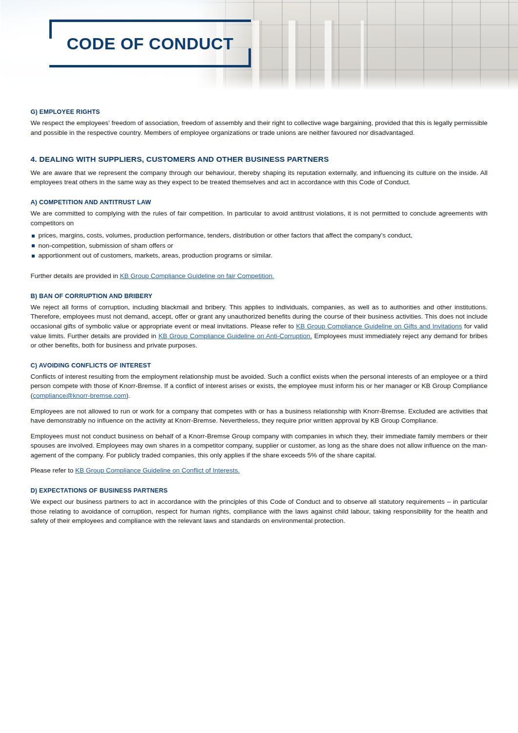Code of Conduct
G) Employee Rights
We respect the employees’ freedom of association, freedom of assembly and their right to collective wage bargaining, provided that this is legally permissible and possible in the respective country. Members of employee organizations or trade unions are neither favoured nor disadvantaged.
4. Dealing with Suppliers, Customers and other Business Partners
We are aware that we represent the company through our behaviour, thereby shaping its reputation externally, and influencing its culture on the inside. All employees treat others in the same way as they expect to be treated themselves and act in accordance with this Code of Conduct.
A) Competition and Antitrust Law
We are committed to complying with the rules of fair competition. In particular to avoid antitrust violations, it is not permitted to conclude agreements with competitors on
prices, margins, costs, volumes, production performance, tenders, distribution or other factors that affect the company’s conduct,
non-competition, submission of sham offers or
apportionment out of customers, markets, areas, production programs or similar.
Further details are provided in KB Group Compliance Guideline on fair Competition.
B) Ban of Corruption and Bribery
We reject all forms of corruption, including blackmail and bribery. This applies to individuals, companies, as well as to authorities and other institutions. Therefore, employees must not demand, accept, offer or grant any unauthorized benefits during the course of their business activities. This does not include occasional gifts of symbolic value or appropriate event or meal invitations. Please refer to KB Group Compliance Guideline on Gifts and Invitations for valid value limits. Further details are provided in KB Group Compliance Guideline on Anti-Corruption. Employees must immediately reject any demand for bribes or other benefits, both for business and private purposes.
C) Avoiding Conflicts of Interest
Conflicts of interest resulting from the employment relationship must be avoided. Such a conflict exists when the personal interests of an employee or a third person compete with those of Knorr-Bremse. If a conflict of interest arises or exists, the employee must inform his or her manager or KB Group Compliance (compliance@knorr-bremse.com).
Employees are not allowed to run or work for a company that competes with or has a business relationship with Knorr-Bremse. Excluded are activities that have demonstrably no influence on the activity at Knorr-Bremse. Nevertheless, they require prior written approval by KB Group Compliance.
Employees must not conduct business on behalf of a Knorr-Bremse Group company with companies in which they, their immediate family members or their spouses are involved. Employees may own shares in a competitor company, supplier or customer, as long as the share does not allow influence on the management of the company. For publicly traded companies, this only applies if the share exceeds 5% of the share capital.
Please refer to KB Group Compliance Guideline on Conflict of Interests.
D) Expectations of Business Partners
We expect our business partners to act in accordance with the principles of this Code of Conduct and to observe all statutory requirements – in particular those relating to avoidance of corruption, respect for human rights, compliance with the laws against child labour, taking responsibility for the health and safety of their employees and compliance with the relevant laws and standards on environmental protection.